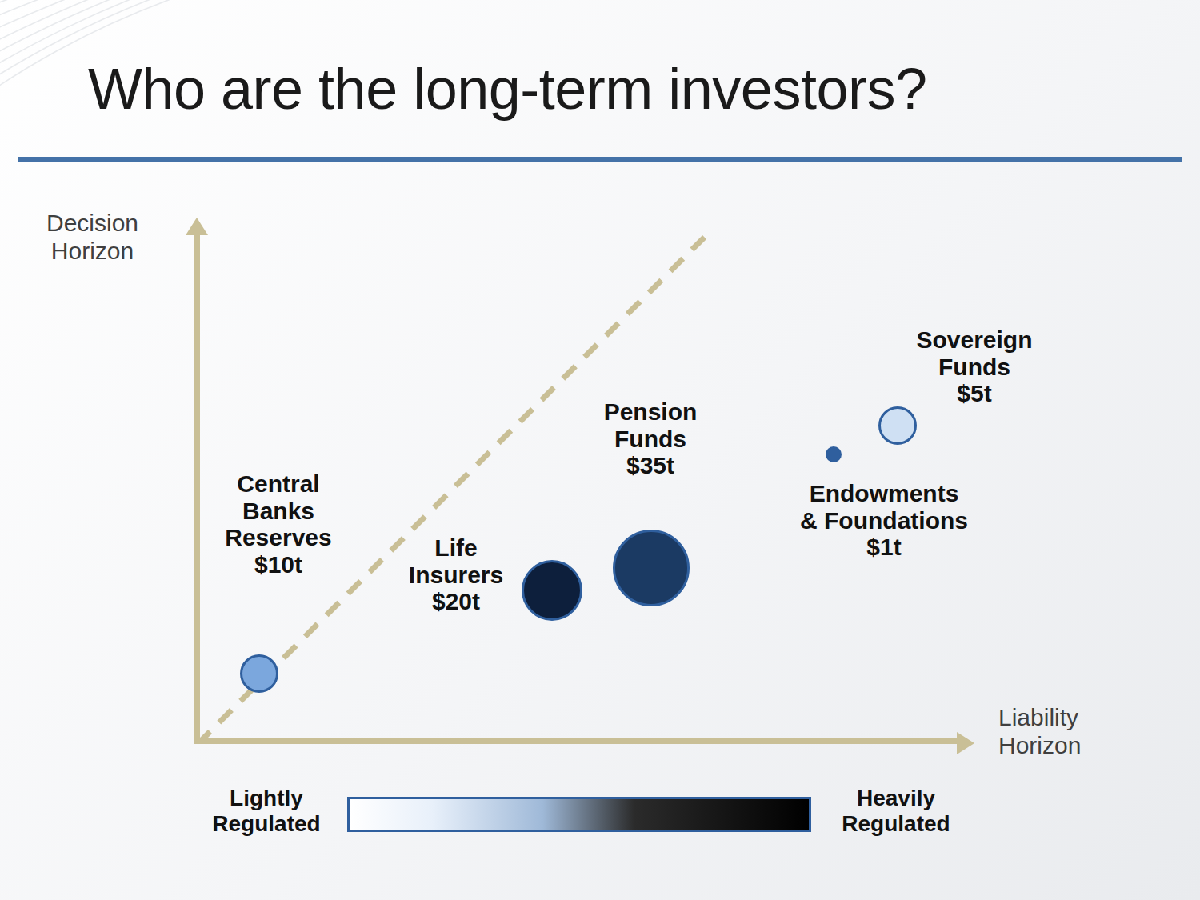Who are the long-term investors?
Decision
Horizon
Liability
Horizon
Central
Banks
Reserves
$10t
Life
Insurers
$20t
Pension
Funds
$35t
Endowments
& Foundations
$1t
Sovereign
Funds
$5t
Lightly
Regulated
Heavily
Regulated